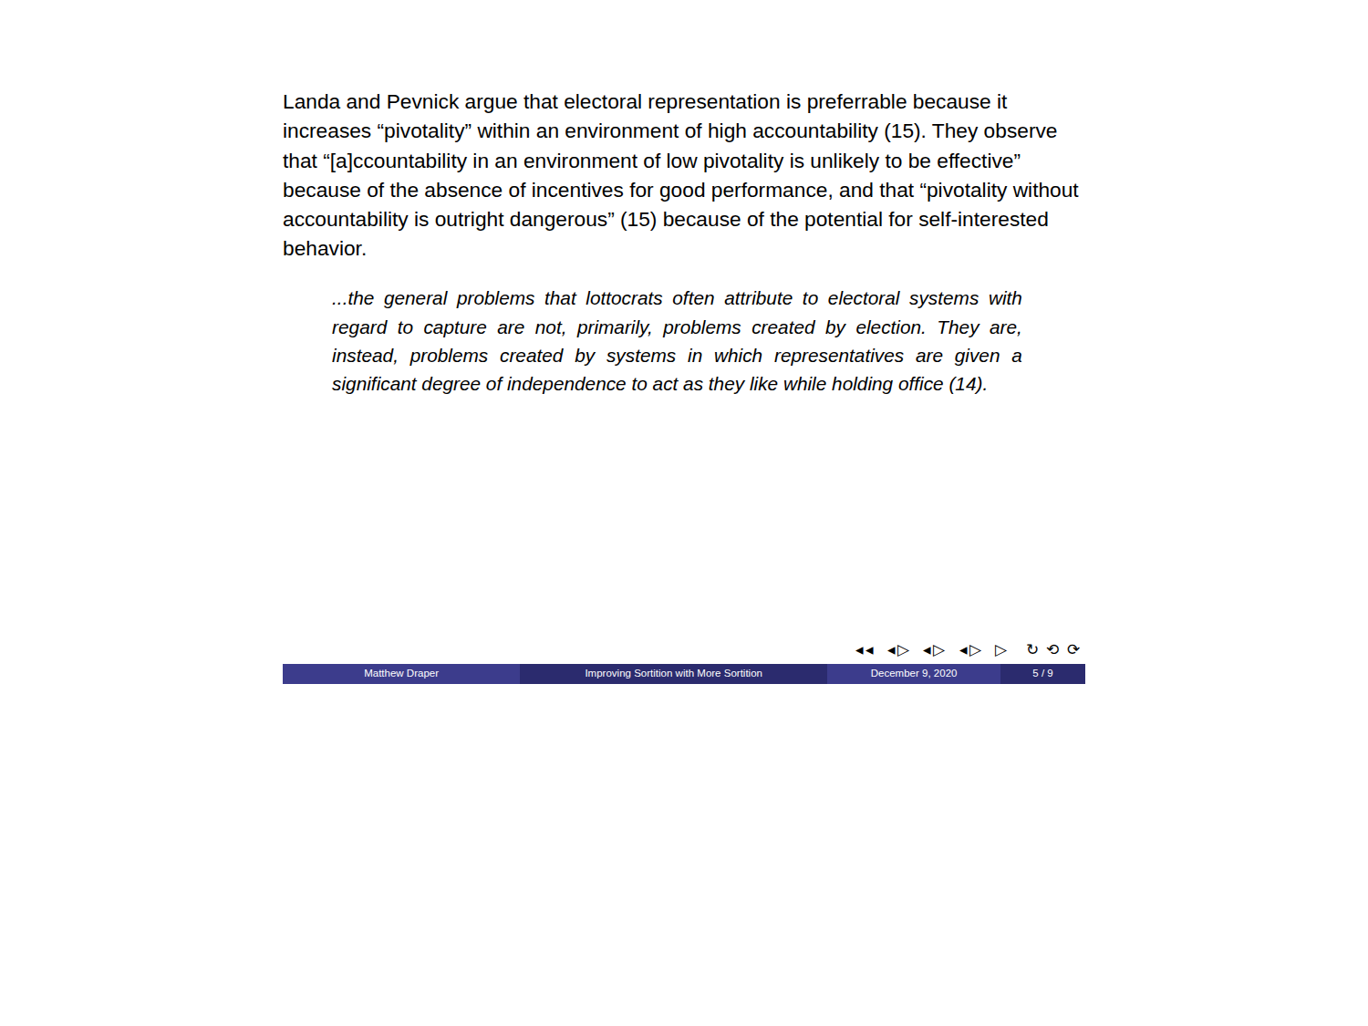Landa and Pevnick argue that electoral representation is preferrable because it increases “pivotality” within an environment of high accountability (15). They observe that “[a]ccountability in an environment of low pivotality is unlikely to be effective” because of the absence of incentives for good performance, and that “pivotality without accountability is outright dangerous” (15) because of the potential for self-interested behavior.
...the general problems that lottocrats often attribute to electoral systems with regard to capture are not, primarily, problems created by election. They are, instead, problems created by systems in which representatives are given a significant degree of independence to act as they like while holding office (14).
◂◂ ◂▷ ◂▷ ◂▷ ▷↻ ⟲ ⟳
Matthew Draper
Improving Sortition with More Sortition
December 9, 2020
5 / 9